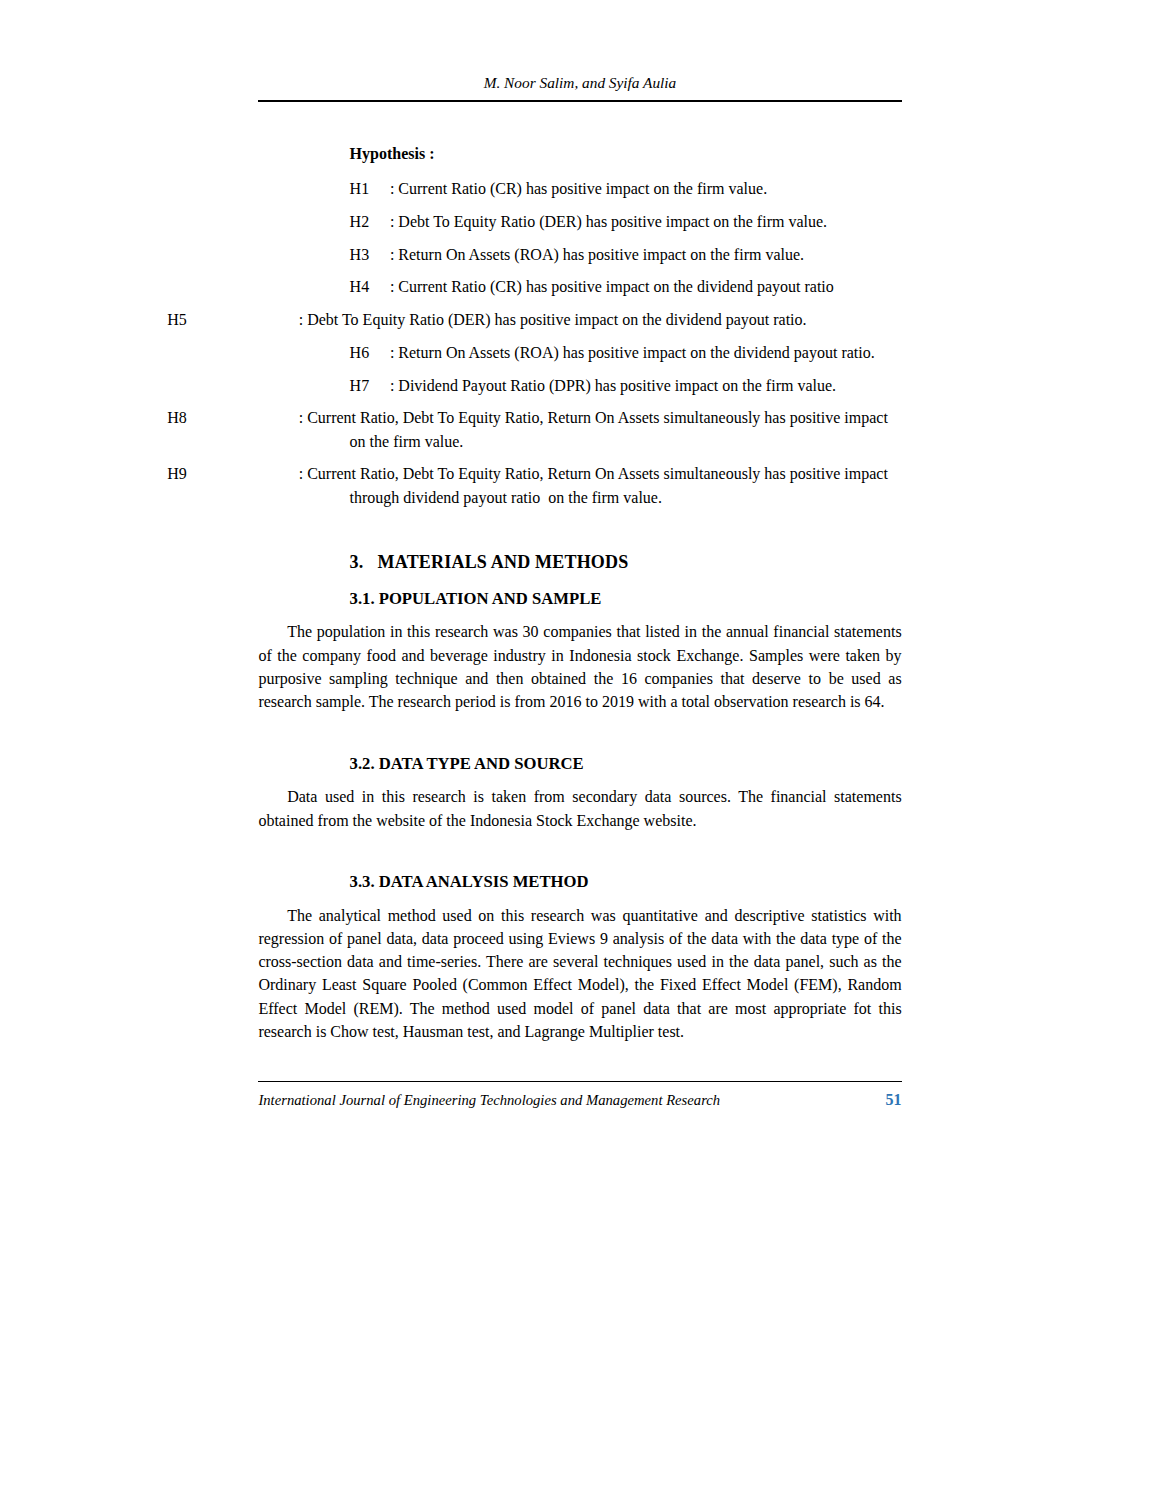M. Noor Salim, and Syifa Aulia
Hypothesis :
H1: Current Ratio (CR) has positive impact on the firm value.
H2: Debt To Equity Ratio (DER) has positive impact on the firm value.
H3: Return On Assets (ROA) has positive impact on the firm value.
H4: Current Ratio (CR) has positive impact on the dividend payout ratio
H5: Debt To Equity Ratio (DER) has positive impact on the dividend payout ratio.
H6: Return On Assets (ROA) has positive impact on the dividend payout ratio.
H7: Dividend Payout Ratio (DPR) has positive impact on the firm value.
H8: Current Ratio, Debt To Equity Ratio, Return On Assets simultaneously has positive impact on the firm value.
H9: Current Ratio, Debt To Equity Ratio, Return On Assets simultaneously has positive impact through dividend payout ratio on the firm value.
3. MATERIALS AND METHODS
3.1. POPULATION AND SAMPLE
The population in this research was 30 companies that listed in the annual financial statements of the company food and beverage industry in Indonesia stock Exchange. Samples were taken by purposive sampling technique and then obtained the 16 companies that deserve to be used as research sample. The research period is from 2016 to 2019 with a total observation research is 64.
3.2. DATA TYPE AND SOURCE
Data used in this research is taken from secondary data sources. The financial statements obtained from the website of the Indonesia Stock Exchange website.
3.3. DATA ANALYSIS METHOD
The analytical method used on this research was quantitative and descriptive statistics with regression of panel data, data proceed using Eviews 9 analysis of the data with the data type of the cross-section data and time-series. There are several techniques used in the data panel, such as the Ordinary Least Square Pooled (Common Effect Model), the Fixed Effect Model (FEM), Random Effect Model (REM). The method used model of panel data that are most appropriate fot this research is Chow test, Hausman test, and Lagrange Multiplier test.
International Journal of Engineering Technologies and Management Research
51